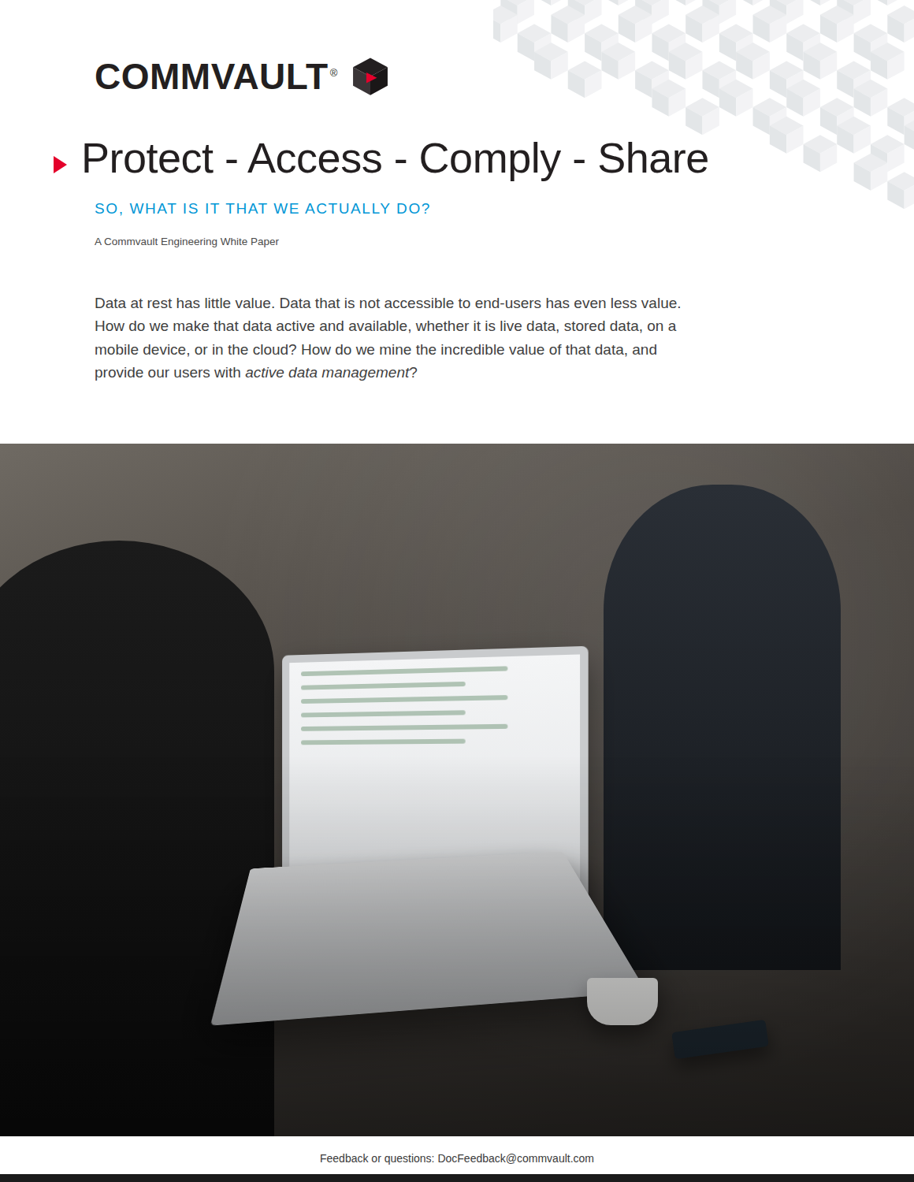COMMVAULT®
Protect - Access - Comply - Share
So, what is it that we actually do?
A Commvault Engineering White Paper
Data at rest has little value. Data that is not accessible to end-users has even less value. How do we make that data active and available, whether it is live data, stored data, on a mobile device, or in the cloud? How do we mine the incredible value of that data, and provide our users with active data management?
Feedback or questions: DocFeedback@commvault.com